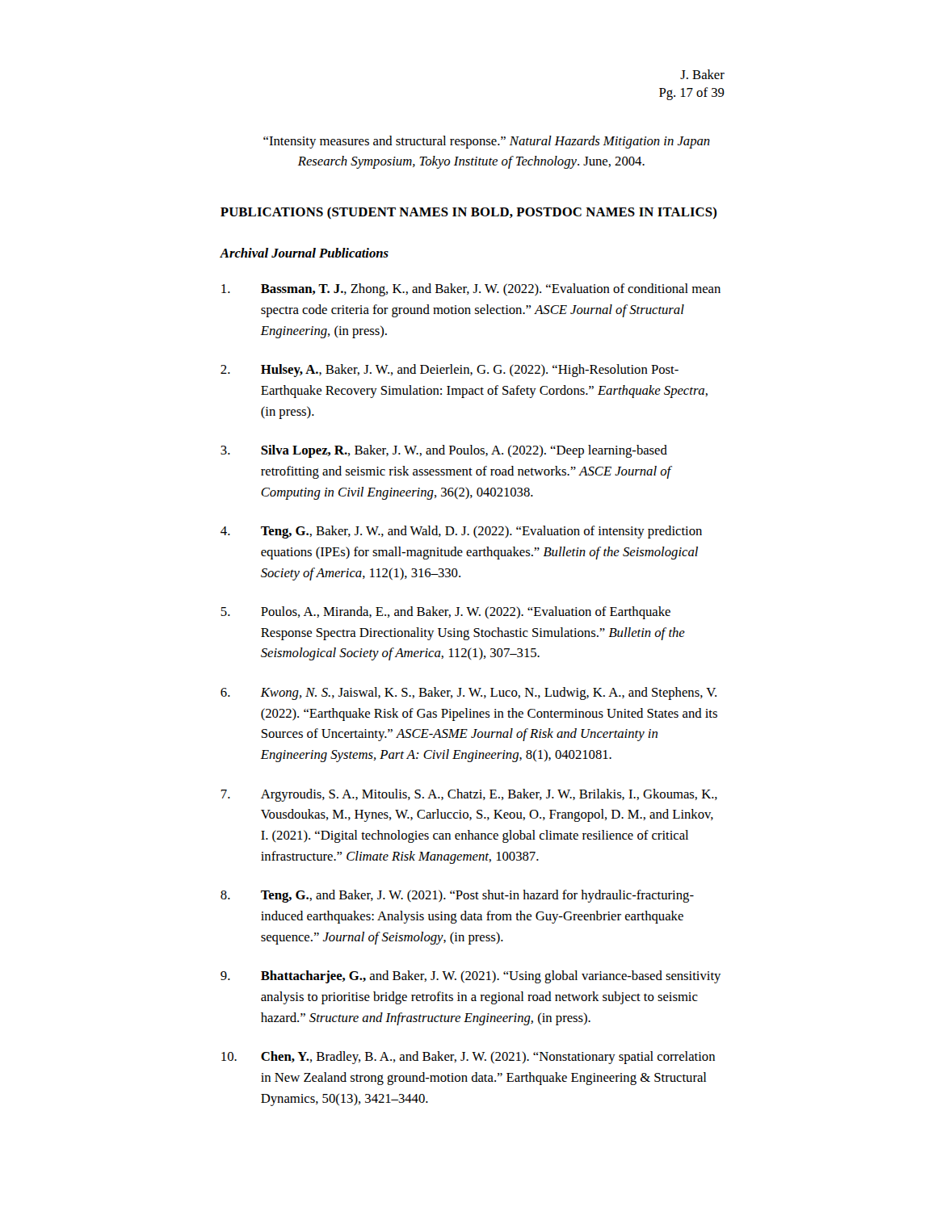J. Baker
Pg. 17 of 39
“Intensity measures and structural response.” Natural Hazards Mitigation in Japan Research Symposium, Tokyo Institute of Technology. June, 2004.
PUBLICATIONS (STUDENT NAMES IN BOLD, POSTDOC NAMES IN ITALICS)
Archival Journal Publications
Bassman, T. J., Zhong, K., and Baker, J. W. (2022). “Evaluation of conditional mean spectra code criteria for ground motion selection.” ASCE Journal of Structural Engineering, (in press).
Hulsey, A., Baker, J. W., and Deierlein, G. G. (2022). “High-Resolution Post-Earthquake Recovery Simulation: Impact of Safety Cordons.” Earthquake Spectra, (in press).
Silva Lopez, R., Baker, J. W., and Poulos, A. (2022). “Deep learning-based retrofitting and seismic risk assessment of road networks.” ASCE Journal of Computing in Civil Engineering, 36(2), 04021038.
Teng, G., Baker, J. W., and Wald, D. J. (2022). “Evaluation of intensity prediction equations (IPEs) for small-magnitude earthquakes.” Bulletin of the Seismological Society of America, 112(1), 316–330.
Poulos, A., Miranda, E., and Baker, J. W. (2022). “Evaluation of Earthquake Response Spectra Directionality Using Stochastic Simulations.” Bulletin of the Seismological Society of America, 112(1), 307–315.
Kwong, N. S., Jaiswal, K. S., Baker, J. W., Luco, N., Ludwig, K. A., and Stephens, V. (2022). “Earthquake Risk of Gas Pipelines in the Conterminous United States and its Sources of Uncertainty.” ASCE-ASME Journal of Risk and Uncertainty in Engineering Systems, Part A: Civil Engineering, 8(1), 04021081.
Argyroudis, S. A., Mitoulis, S. A., Chatzi, E., Baker, J. W., Brilakis, I., Gkoumas, K., Vousdoukas, M., Hynes, W., Carluccio, S., Keou, O., Frangopol, D. M., and Linkov, I. (2021). “Digital technologies can enhance global climate resilience of critical infrastructure.” Climate Risk Management, 100387.
Teng, G., and Baker, J. W. (2021). “Post shut-in hazard for hydraulic-fracturing-induced earthquakes: Analysis using data from the Guy-Greenbrier earthquake sequence.” Journal of Seismology, (in press).
Bhattacharjee, G., and Baker, J. W. (2021). “Using global variance-based sensitivity analysis to prioritise bridge retrofits in a regional road network subject to seismic hazard.” Structure and Infrastructure Engineering, (in press).
Chen, Y., Bradley, B. A., and Baker, J. W. (2021). “Nonstationary spatial correlation in New Zealand strong ground-motion data.” Earthquake Engineering & Structural Dynamics, 50(13), 3421–3440.